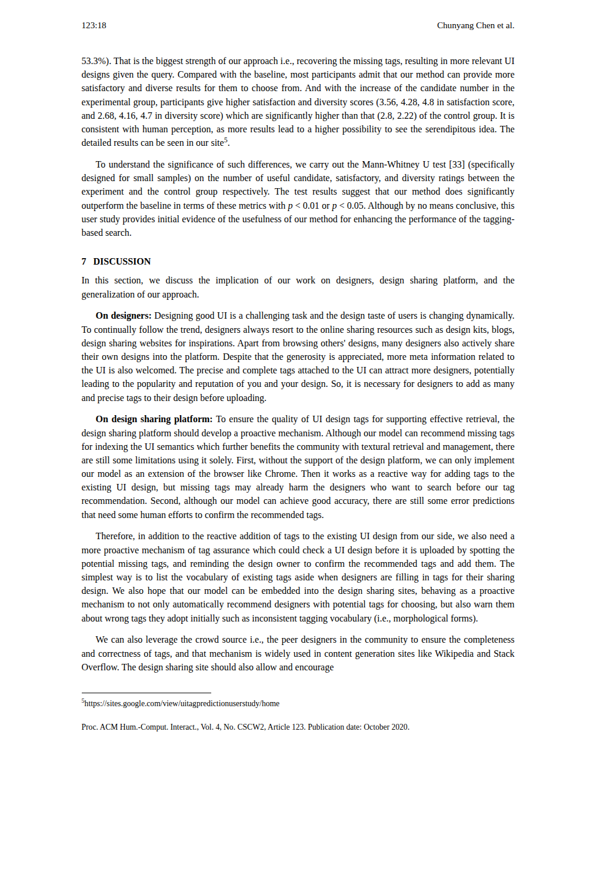123:18 Chunyang Chen et al.
53.3%). That is the biggest strength of our approach i.e., recovering the missing tags, resulting in more relevant UI designs given the query. Compared with the baseline, most participants admit that our method can provide more satisfactory and diverse results for them to choose from. And with the increase of the candidate number in the experimental group, participants give higher satisfaction and diversity scores (3.56, 4.28, 4.8 in satisfaction score, and 2.68, 4.16, 4.7 in diversity score) which are significantly higher than that (2.8, 2.22) of the control group. It is consistent with human perception, as more results lead to a higher possibility to see the serendipitous idea. The detailed results can be seen in our site5.
To understand the significance of such differences, we carry out the Mann-Whitney U test [33] (specifically designed for small samples) on the number of useful candidate, satisfactory, and diversity ratings between the experiment and the control group respectively. The test results suggest that our method does significantly outperform the baseline in terms of these metrics with p < 0.01 or p < 0.05. Although by no means conclusive, this user study provides initial evidence of the usefulness of our method for enhancing the performance of the tagging-based search.
7 Discussion
In this section, we discuss the implication of our work on designers, design sharing platform, and the generalization of our approach.
On designers: Designing good UI is a challenging task and the design taste of users is changing dynamically. To continually follow the trend, designers always resort to the online sharing resources such as design kits, blogs, design sharing websites for inspirations. Apart from browsing others' designs, many designers also actively share their own designs into the platform. Despite that the generosity is appreciated, more meta information related to the UI is also welcomed. The precise and complete tags attached to the UI can attract more designers, potentially leading to the popularity and reputation of you and your design. So, it is necessary for designers to add as many and precise tags to their design before uploading.
On design sharing platform: To ensure the quality of UI design tags for supporting effective retrieval, the design sharing platform should develop a proactive mechanism. Although our model can recommend missing tags for indexing the UI semantics which further benefits the community with textural retrieval and management, there are still some limitations using it solely. First, without the support of the design platform, we can only implement our model as an extension of the browser like Chrome. Then it works as a reactive way for adding tags to the existing UI design, but missing tags may already harm the designers who want to search before our tag recommendation. Second, although our model can achieve good accuracy, there are still some error predictions that need some human efforts to confirm the recommended tags.
Therefore, in addition to the reactive addition of tags to the existing UI design from our side, we also need a more proactive mechanism of tag assurance which could check a UI design before it is uploaded by spotting the potential missing tags, and reminding the design owner to confirm the recommended tags and add them. The simplest way is to list the vocabulary of existing tags aside when designers are filling in tags for their sharing design. We also hope that our model can be embedded into the design sharing sites, behaving as a proactive mechanism to not only automatically recommend designers with potential tags for choosing, but also warn them about wrong tags they adopt initially such as inconsistent tagging vocabulary (i.e., morphological forms).
We can also leverage the crowd source i.e., the peer designers in the community to ensure the completeness and correctness of tags, and that mechanism is widely used in content generation sites like Wikipedia and Stack Overflow. The design sharing site should also allow and encourage
5https://sites.google.com/view/uitagpredictionuserstudy/home
Proc. ACM Hum.-Comput. Interact., Vol. 4, No. CSCW2, Article 123. Publication date: October 2020.